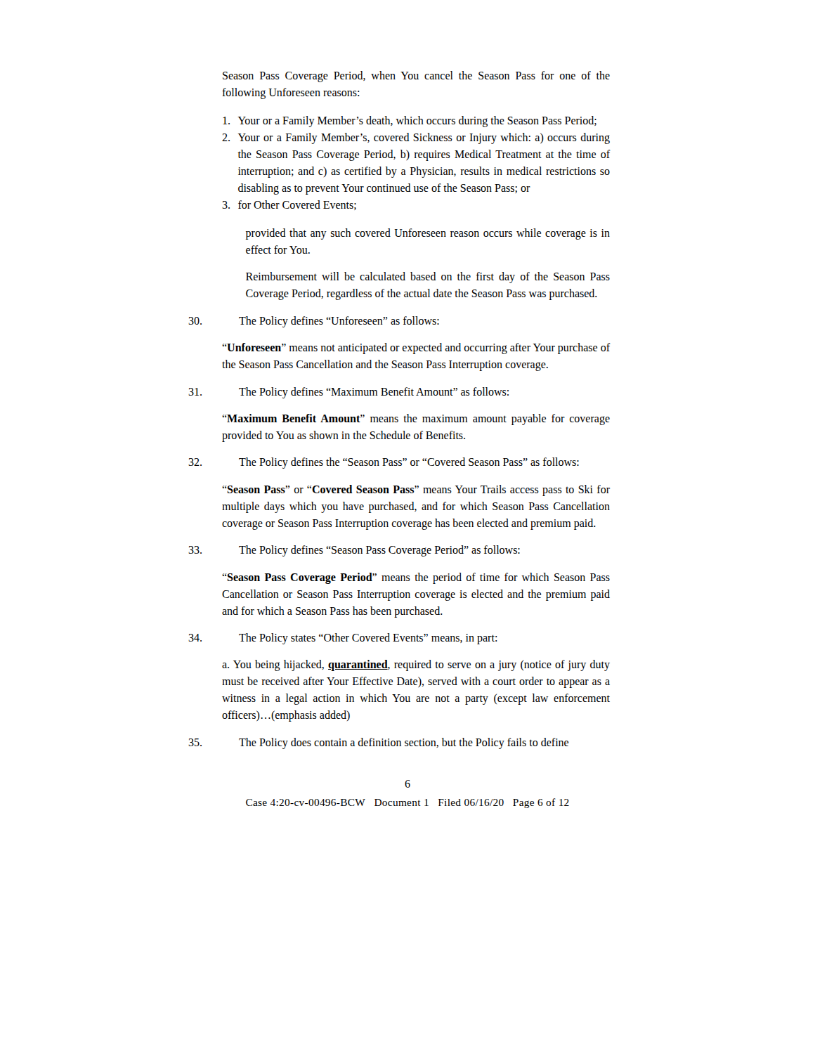Season Pass Coverage Period, when You cancel the Season Pass for one of the following Unforeseen reasons:
1.
Your or a Family Member’s death, which occurs during the Season Pass Period;
2.
Your or a Family Member’s, covered Sickness or Injury which: a) occurs during the Season Pass Coverage Period, b) requires Medical Treatment at the time of interruption; and c) as certified by a Physician, results in medical restrictions so disabling as to prevent Your continued use of the Season Pass; or
3.
for Other Covered Events;
provided that any such covered Unforeseen reason occurs while coverage is in effect for You.
Reimbursement will be calculated based on the first day of the Season Pass Coverage Period, regardless of the actual date the Season Pass was purchased.
30.
The Policy defines “Unforeseen” as follows:
“Unforeseen” means not anticipated or expected and occurring after Your purchase of the Season Pass Cancellation and the Season Pass Interruption coverage.
31.
The Policy defines “Maximum Benefit Amount” as follows:
“Maximum Benefit Amount” means the maximum amount payable for coverage provided to You as shown in the Schedule of Benefits.
32.
The Policy defines the “Season Pass” or “Covered Season Pass” as follows:
“Season Pass” or “Covered Season Pass” means Your Trails access pass to Ski for multiple days which you have purchased, and for which Season Pass Cancellation coverage or Season Pass Interruption coverage has been elected and premium paid.
33.
The Policy defines “Season Pass Coverage Period” as follows:
“Season Pass Coverage Period” means the period of time for which Season Pass Cancellation or Season Pass Interruption coverage is elected and the premium paid and for which a Season Pass has been purchased.
34.
The Policy states “Other Covered Events” means, in part:
a. You being hijacked, quarantined, required to serve on a jury (notice of jury duty must be received after Your Effective Date), served with a court order to appear as a witness in a legal action in which You are not a party (except law enforcement officers)…(emphasis added)
35.
The Policy does contain a definition section, but the Policy fails to define
6
Case 4:20-cv-00496-BCW Document 1 Filed 06/16/20 Page 6 of 12